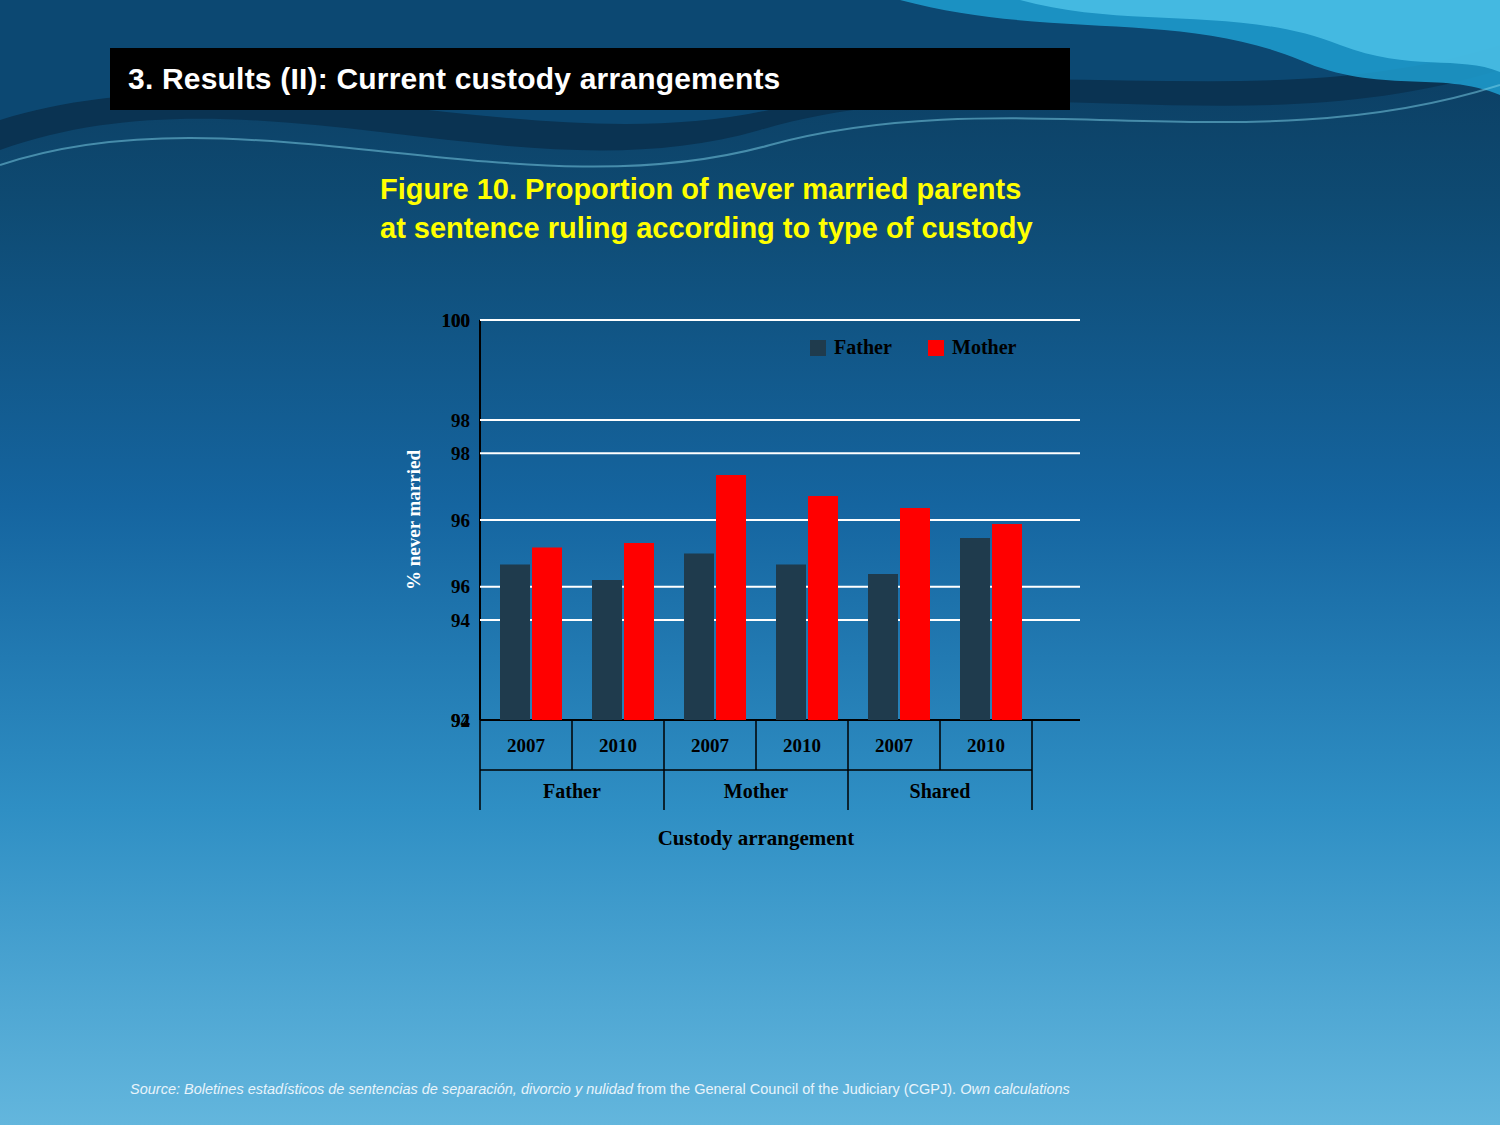3. Results (II): Current custody arrangements
Figure 10. Proportion of never married parents
at sentence ruling according to type of custody
100 98 96 94 100 98 96 94 92 % never married Father Mother 2007 2010 2007 2010 2007 2010 Father Mother Shared Custody arrangement
Source: Boletines estadísticos de sentencias de separación, divorcio y nulidad from the General Council of the Judiciary (CGPJ). Own calculations